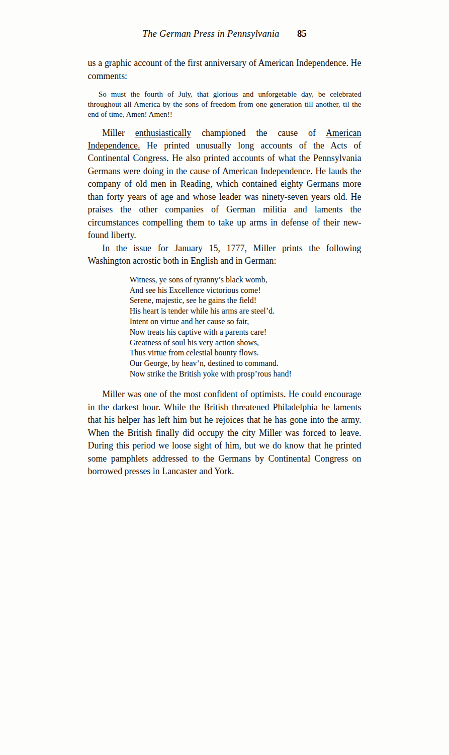The German Press in Pennsylvania 85
us a graphic account of the first anniversary of American Independence. He comments:
So must the fourth of July, that glorious and unforgetable day, be celebrated throughout all America by the sons of freedom from one generation till another, til the end of time, Amen! Amen!!
Miller enthusiastically championed the cause of American Independence. He printed unusually long accounts of the Acts of Continental Congress. He also printed accounts of what the Pennsylvania Germans were doing in the cause of American Independence. He lauds the company of old men in Reading, which contained eighty Germans more than forty years of age and whose leader was ninety-seven years old. He praises the other companies of German militia and laments the circumstances compelling them to take up arms in defense of their new-found liberty.
In the issue for January 15, 1777, Miller prints the following Washington acrostic both in English and in German:
Witness, ye sons of tyranny’s black womb,
And see his Excellence victorious come!
Serene, majestic, see he gains the field!
His heart is tender while his arms are steel’d.
Intent on virtue and her cause so fair,
Now treats his captive with a parents care!
Greatness of soul his very action shows,
Thus virtue from celestial bounty flows.
Our George, by heav’n, destined to command.
Now strike the British yoke with prosp’rous hand!
Miller was one of the most confident of optimists. He could encourage in the darkest hour. While the British threatened Philadelphia he laments that his helper has left him but he rejoices that he has gone into the army. When the British finally did occupy the city Miller was forced to leave. During this period we loose sight of him, but we do know that he printed some pamphlets addressed to the Germans by Continental Congress on borrowed presses in Lancaster and York.